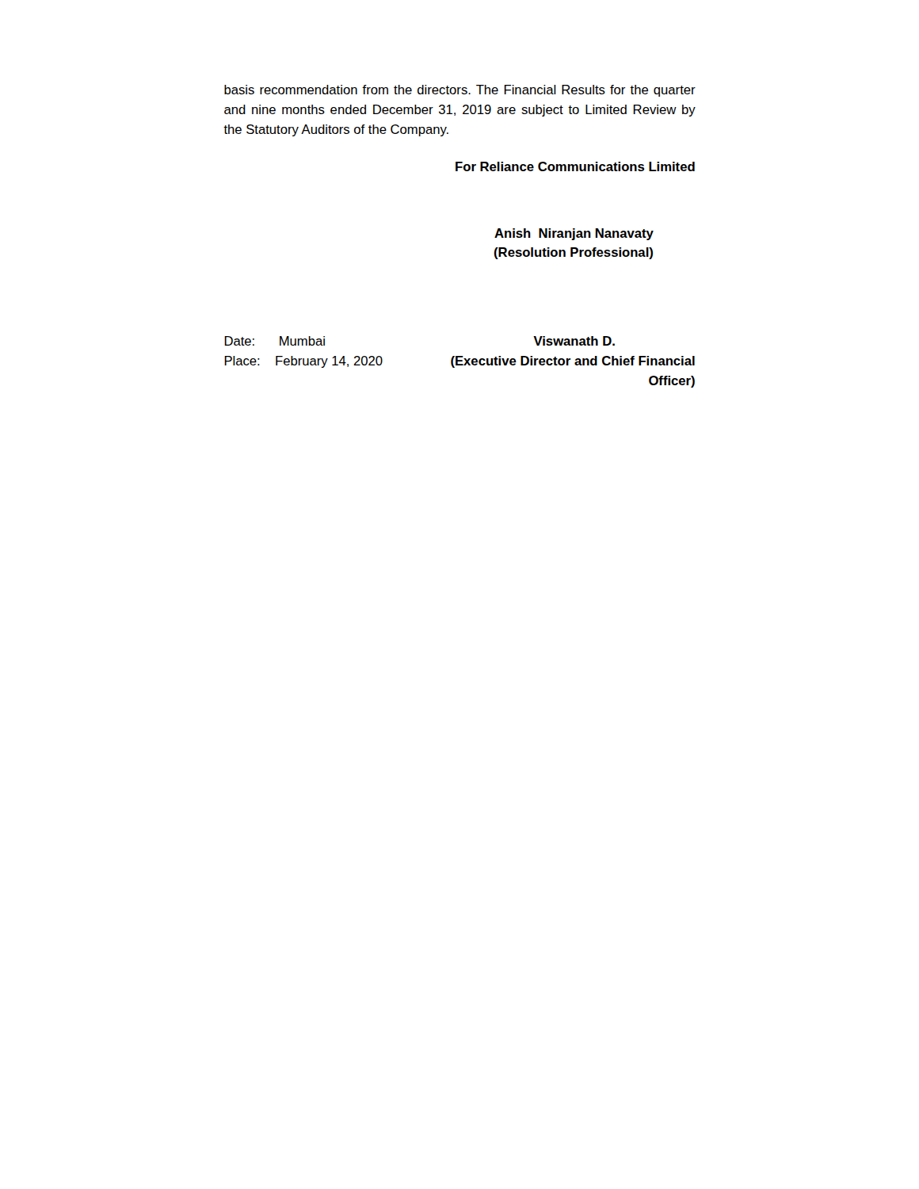basis recommendation from the directors. The Financial Results for the quarter and nine months ended December 31, 2019 are subject to Limited Review by the Statutory Auditors of the Company.
For Reliance Communications Limited
Anish Niranjan Nanavaty (Resolution Professional)
| Date: Mumbai Place: February 14, 2020 | Viswanath D. (Executive Director and Chief Financial Officer) |